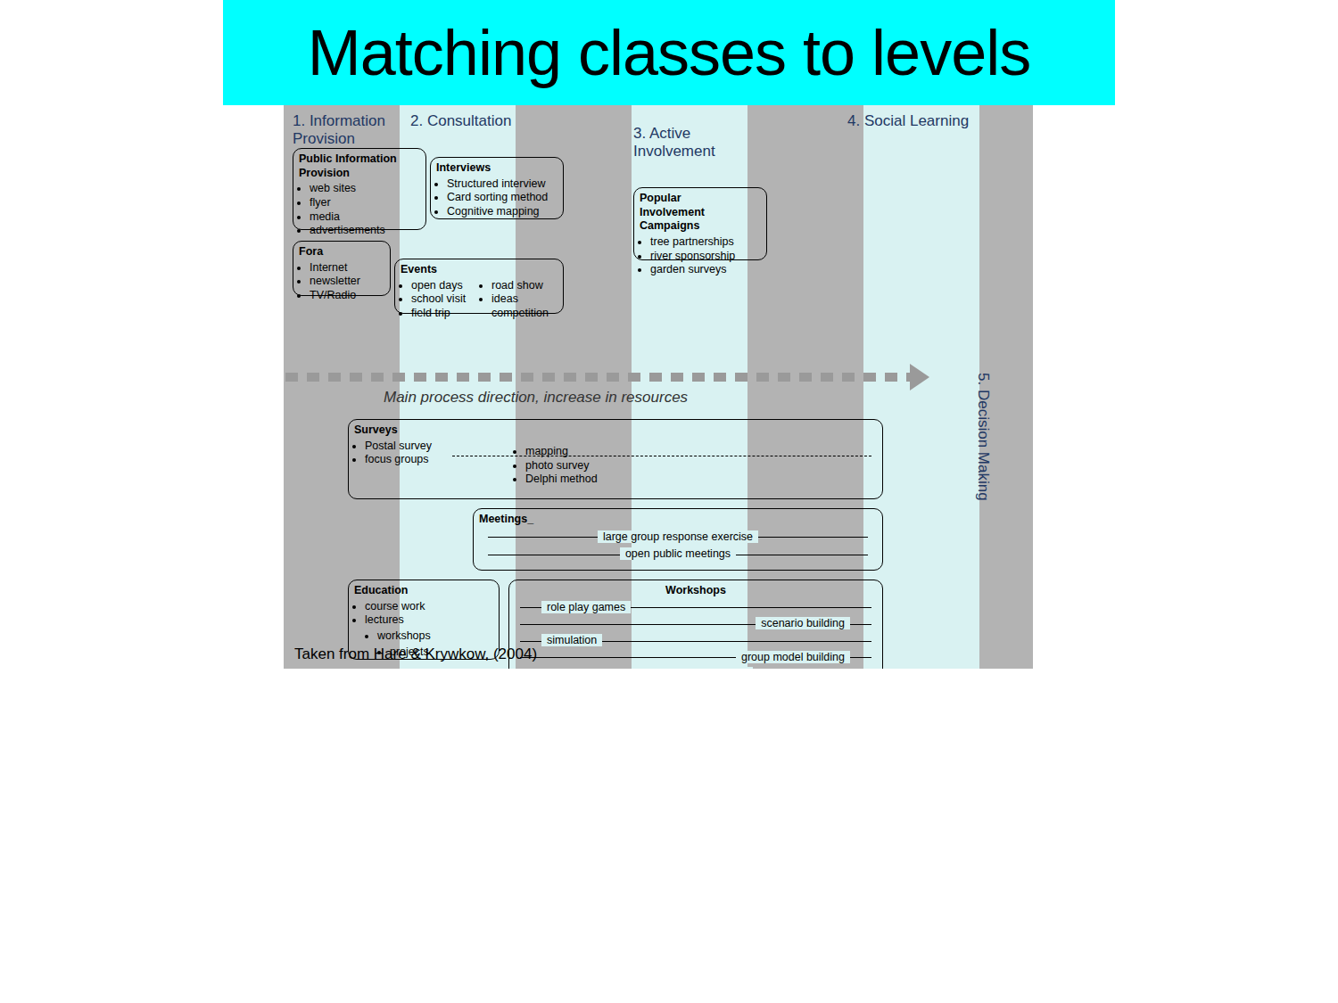Matching classes to levels
1. Information
Provision
2. Consultation
3. Active
Involvement
4. Social Learning
5. Decision Making
Public Information
Provision
web sites
flyer
media
advertisements
Interviews
Structured interview
Card sorting method
Cognitive mapping
Popular
Involvement
Campaigns
tree partnerships
river sponsorship
garden surveys
Fora
Internet
newsletter
TV/Radio
Events
open days
school visit
field trip
road show
ideas competition
Main process direction, increase in resources
Surveys
Postal survey
focus groups
mapping
photo survey
Delphi method
Meetings_
large group response exercise
open public meetings
Workshops
role play games
scenario building
simulation
group model building
multi-criteria analysis
citizen juries
Education
course work
lectures
workshops
projects
Taken from Hare & Krywkow, (2004)